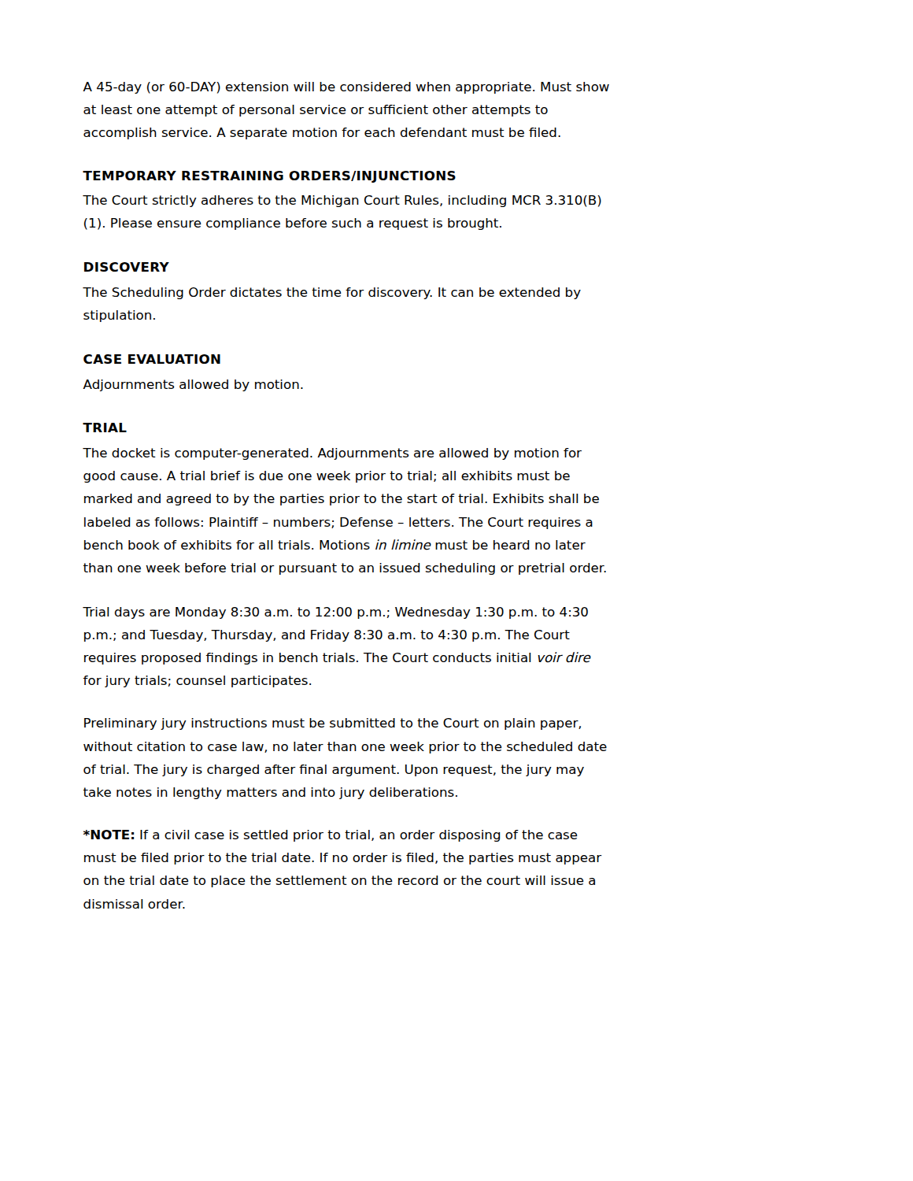A 45-day (or 60-DAY) extension will be considered when appropriate. Must show at least one attempt of personal service or sufficient other attempts to accomplish service. A separate motion for each defendant must be filed.
TEMPORARY RESTRAINING ORDERS/INJUNCTIONS
The Court strictly adheres to the Michigan Court Rules, including MCR 3.310(B)(1). Please ensure compliance before such a request is brought.
DISCOVERY
The Scheduling Order dictates the time for discovery. It can be extended by stipulation.
CASE EVALUATION
Adjournments allowed by motion.
TRIAL
The docket is computer-generated. Adjournments are allowed by motion for good cause. A trial brief is due one week prior to trial; all exhibits must be marked and agreed to by the parties prior to the start of trial. Exhibits shall be labeled as follows: Plaintiff – numbers; Defense – letters. The Court requires a bench book of exhibits for all trials. Motions in limine must be heard no later than one week before trial or pursuant to an issued scheduling or pretrial order.
Trial days are Monday 8:30 a.m. to 12:00 p.m.; Wednesday 1:30 p.m. to 4:30 p.m.; and Tuesday, Thursday, and Friday 8:30 a.m. to 4:30 p.m. The Court requires proposed findings in bench trials. The Court conducts initial voir dire for jury trials; counsel participates.
Preliminary jury instructions must be submitted to the Court on plain paper, without citation to case law, no later than one week prior to the scheduled date of trial. The jury is charged after final argument. Upon request, the jury may take notes in lengthy matters and into jury deliberations.
*NOTE: If a civil case is settled prior to trial, an order disposing of the case must be filed prior to the trial date. If no order is filed, the parties must appear on the trial date to place the settlement on the record or the court will issue a dismissal order.